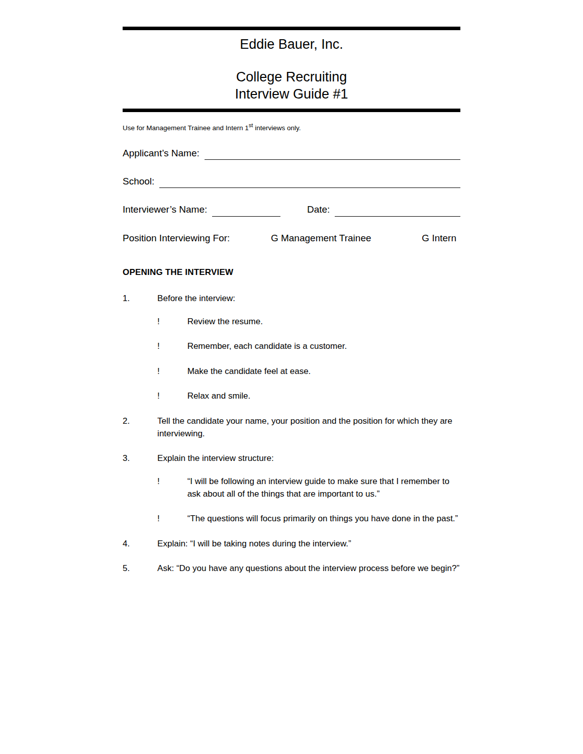Eddie Bauer, Inc.
College Recruiting
Interview Guide #1
Use for Management Trainee and Intern 1st interviews only.
Applicant’s Name:
School:
Interviewer’s Name: Date:
Position Interviewing For: G Management Trainee G Intern
OPENING THE INTERVIEW
1. Before the interview:
!Review the resume.
!Remember, each candidate is a customer.
!Make the candidate feel at ease.
!Relax and smile.
2. Tell the candidate your name, your position and the position for which they are interviewing.
3. Explain the interview structure:
!“I will be following an interview guide to make sure that I remember to ask about all of the things that are important to us.”
!“The questions will focus primarily on things you have done in the past.”
4. Explain: “I will be taking notes during the interview.”
5. Ask: “Do you have any questions about the interview process before we begin?”